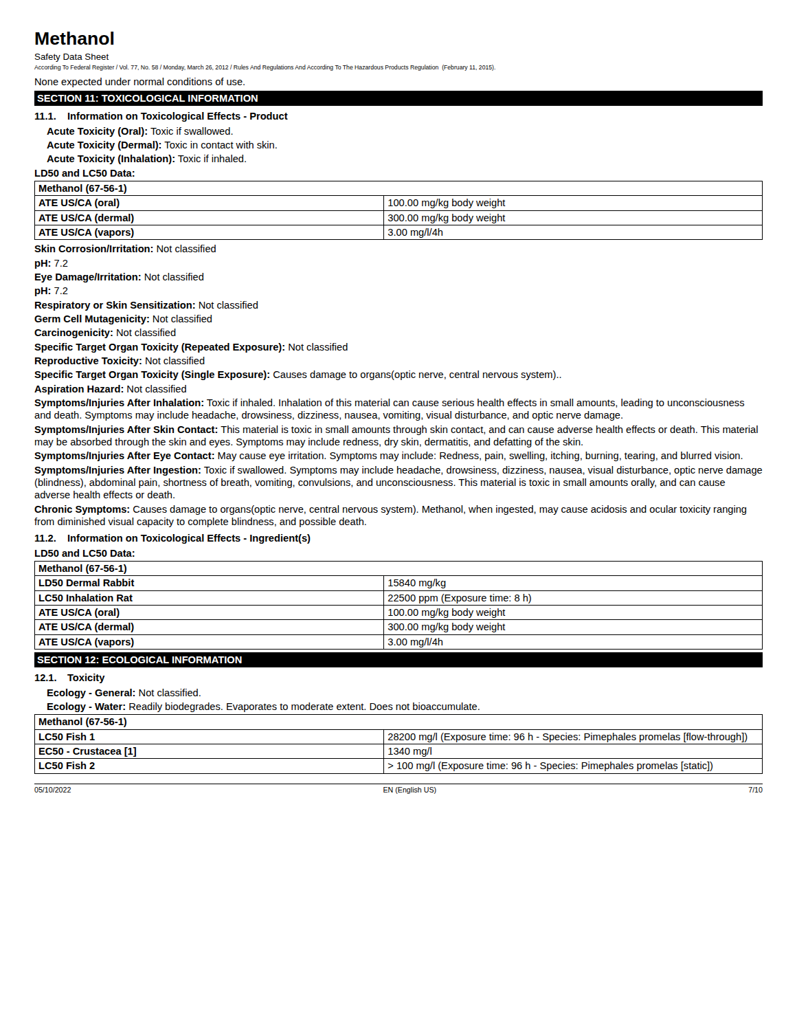Methanol
Safety Data Sheet
According To Federal Register / Vol. 77, No. 58 / Monday, March 26, 2012 / Rules And Regulations And According To The Hazardous Products Regulation (February 11, 2015).
None expected under normal conditions of use.
SECTION 11: TOXICOLOGICAL INFORMATION
11.1. Information on Toxicological Effects - Product
Acute Toxicity (Oral): Toxic if swallowed.
Acute Toxicity (Dermal): Toxic in contact with skin.
Acute Toxicity (Inhalation): Toxic if inhaled.
LD50 and LC50 Data:
| Methanol (67-56-1) |
| ATE US/CA (oral) | 100.00 mg/kg body weight |
| ATE US/CA (dermal) | 300.00 mg/kg body weight |
| ATE US/CA (vapors) | 3.00 mg/l/4h |
Skin Corrosion/Irritation: Not classified
pH: 7.2
Eye Damage/Irritation: Not classified
pH: 7.2
Respiratory or Skin Sensitization: Not classified
Germ Cell Mutagenicity: Not classified
Carcinogenicity: Not classified
Specific Target Organ Toxicity (Repeated Exposure): Not classified
Reproductive Toxicity: Not classified
Specific Target Organ Toxicity (Single Exposure): Causes damage to organs(optic nerve, central nervous system)..
Aspiration Hazard: Not classified
Symptoms/Injuries After Inhalation: Toxic if inhaled. Inhalation of this material can cause serious health effects in small amounts, leading to unconsciousness and death. Symptoms may include headache, drowsiness, dizziness, nausea, vomiting, visual disturbance, and optic nerve damage.
Symptoms/Injuries After Skin Contact: This material is toxic in small amounts through skin contact, and can cause adverse health effects or death. This material may be absorbed through the skin and eyes. Symptoms may include redness, dry skin, dermatitis, and defatting of the skin.
Symptoms/Injuries After Eye Contact: May cause eye irritation. Symptoms may include: Redness, pain, swelling, itching, burning, tearing, and blurred vision.
Symptoms/Injuries After Ingestion: Toxic if swallowed. Symptoms may include headache, drowsiness, dizziness, nausea, visual disturbance, optic nerve damage (blindness), abdominal pain, shortness of breath, vomiting, convulsions, and unconsciousness. This material is toxic in small amounts orally, and can cause adverse health effects or death.
Chronic Symptoms: Causes damage to organs(optic nerve, central nervous system). Methanol, when ingested, may cause acidosis and ocular toxicity ranging from diminished visual capacity to complete blindness, and possible death.
11.2. Information on Toxicological Effects - Ingredient(s)
LD50 and LC50 Data:
| Methanol (67-56-1) |
| LD50 Dermal Rabbit | 15840 mg/kg |
| LC50 Inhalation Rat | 22500 ppm (Exposure time: 8 h) |
| ATE US/CA (oral) | 100.00 mg/kg body weight |
| ATE US/CA (dermal) | 300.00 mg/kg body weight |
| ATE US/CA (vapors) | 3.00 mg/l/4h |
SECTION 12: ECOLOGICAL INFORMATION
12.1. Toxicity
Ecology - General: Not classified.
Ecology - Water: Readily biodegrades. Evaporates to moderate extent. Does not bioaccumulate.
| Methanol (67-56-1) |
| LC50 Fish 1 | 28200 mg/l (Exposure time: 96 h - Species: Pimephales promelas [flow-through]) |
| EC50 - Crustacea [1] | 1340 mg/l |
| LC50 Fish 2 | > 100 mg/l (Exposure time: 96 h - Species: Pimephales promelas [static]) |
05/10/2022 EN (English US) 7/10